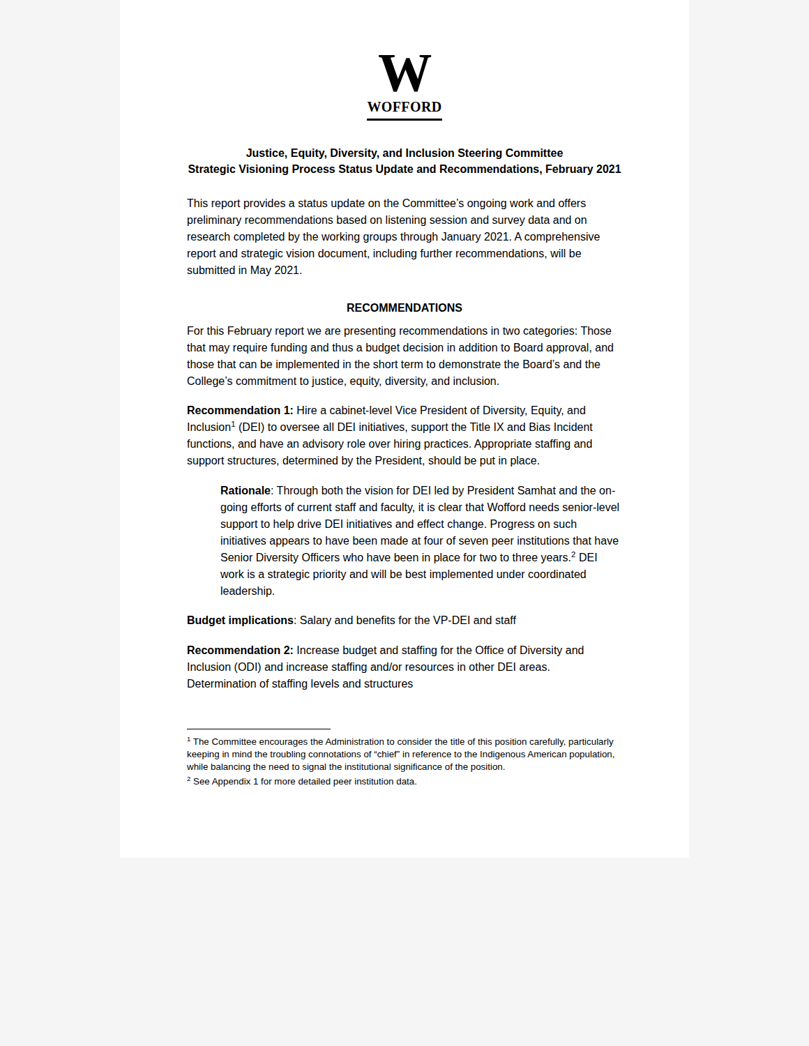W
WOFFORD
Justice, Equity, Diversity, and Inclusion Steering Committee
Strategic Visioning Process Status Update and Recommendations, February 2021
This report provides a status update on the Committee’s ongoing work and offers preliminary recommendations based on listening session and survey data and on research completed by the working groups through January 2021. A comprehensive report and strategic vision document, including further recommendations, will be submitted in May 2021.
RECOMMENDATIONS
For this February report we are presenting recommendations in two categories: Those that may require funding and thus a budget decision in addition to Board approval, and those that can be implemented in the short term to demonstrate the Board’s and the College’s commitment to justice, equity, diversity, and inclusion.
Recommendation 1: Hire a cabinet-level Vice President of Diversity, Equity, and Inclusion1 (DEI) to oversee all DEI initiatives, support the Title IX and Bias Incident functions, and have an advisory role over hiring practices. Appropriate staffing and support structures, determined by the President, should be put in place.
Rationale: Through both the vision for DEI led by President Samhat and the on-going efforts of current staff and faculty, it is clear that Wofford needs senior-level support to help drive DEI initiatives and effect change. Progress on such initiatives appears to have been made at four of seven peer institutions that have Senior Diversity Officers who have been in place for two to three years.2 DEI work is a strategic priority and will be best implemented under coordinated leadership.
Budget implications: Salary and benefits for the VP-DEI and staff
Recommendation 2: Increase budget and staffing for the Office of Diversity and Inclusion (ODI) and increase staffing and/or resources in other DEI areas. Determination of staffing levels and structures
1 The Committee encourages the Administration to consider the title of this position carefully, particularly keeping in mind the troubling connotations of “chief” in reference to the Indigenous American population, while balancing the need to signal the institutional significance of the position.
2 See Appendix 1 for more detailed peer institution data.